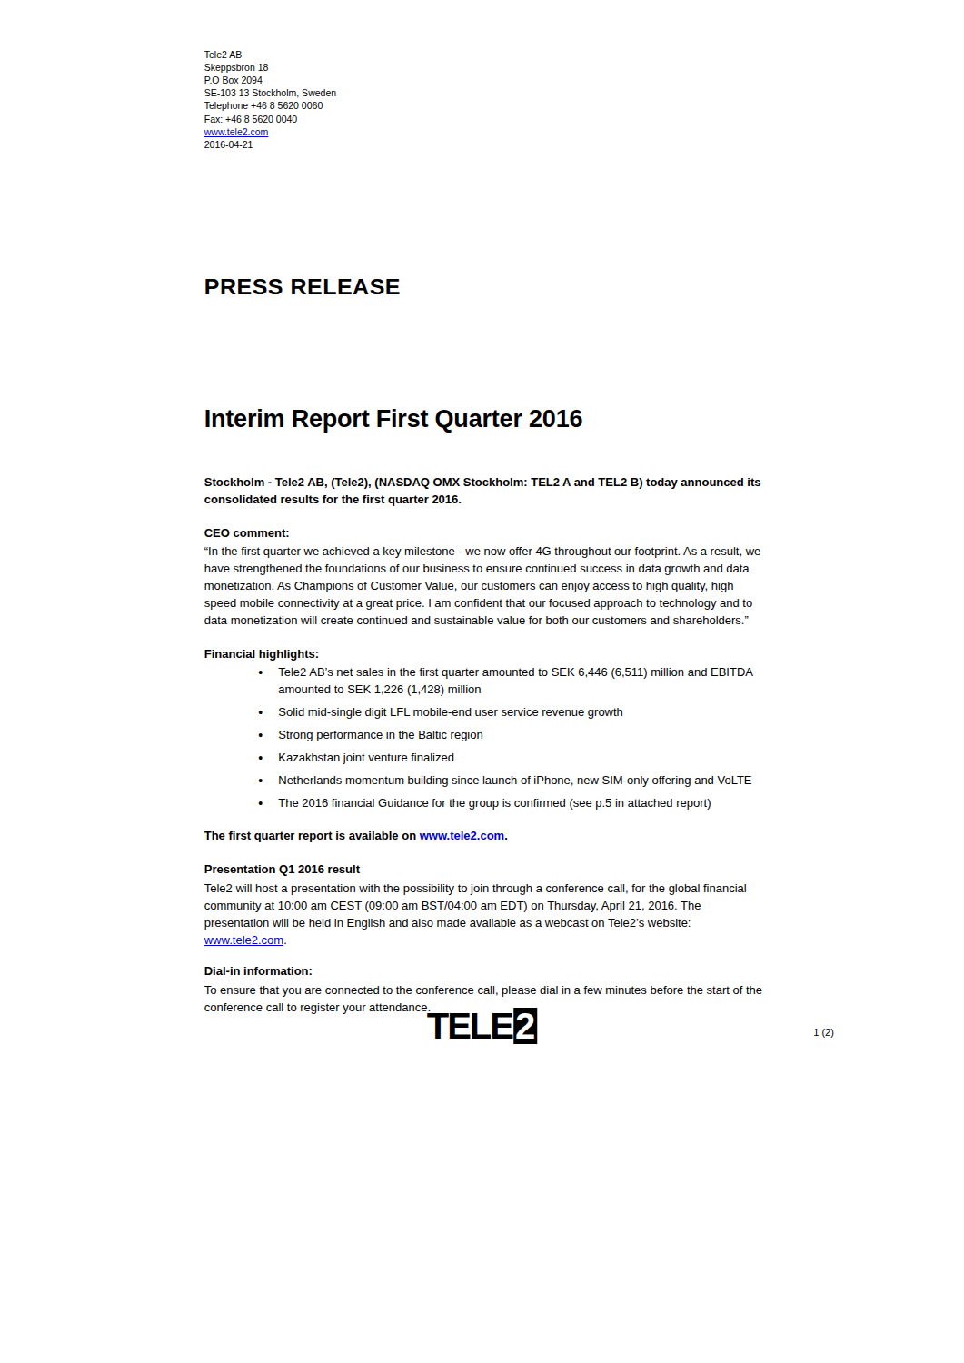Tele2 AB
Skeppsbron 18
P.O Box 2094
SE-103 13 Stockholm, Sweden
Telephone +46 8 5620 0060
Fax: +46 8 5620 0040
www.tele2.com
2016-04-21
PRESS RELEASE
Interim Report First Quarter 2016
Stockholm - Tele2 AB, (Tele2), (NASDAQ OMX Stockholm: TEL2 A and TEL2 B) today announced its consolidated results for the first quarter 2016.
CEO comment:
“In the first quarter we achieved a key milestone - we now offer 4G throughout our footprint. As a result, we have strengthened the foundations of our business to ensure continued success in data growth and data monetization. As Champions of Customer Value, our customers can enjoy access to high quality, high speed mobile connectivity at a great price. I am confident that our focused approach to technology and to data monetization will create continued and sustainable value for both our customers and shareholders.”
Financial highlights:
Tele2 AB’s net sales in the first quarter amounted to SEK 6,446 (6,511) million and EBITDA amounted to SEK 1,226 (1,428) million
Solid mid-single digit LFL mobile-end user service revenue growth
Strong performance in the Baltic region
Kazakhstan joint venture finalized
Netherlands momentum building since launch of iPhone, new SIM-only offering and VoLTE
The 2016 financial Guidance for the group is confirmed (see p.5 in attached report)
The first quarter report is available on www.tele2.com.
Presentation Q1 2016 result
Tele2 will host a presentation with the possibility to join through a conference call, for the global financial community at 10:00 am CEST (09:00 am BST/04:00 am EDT) on Thursday, April 21, 2016. The presentation will be held in English and also made available as a webcast on Tele2’s website: www.tele2.com.
Dial-in information:
To ensure that you are connected to the conference call, please dial in a few minutes before the start of the conference call to register your attendance.
TELE2
1 (2)